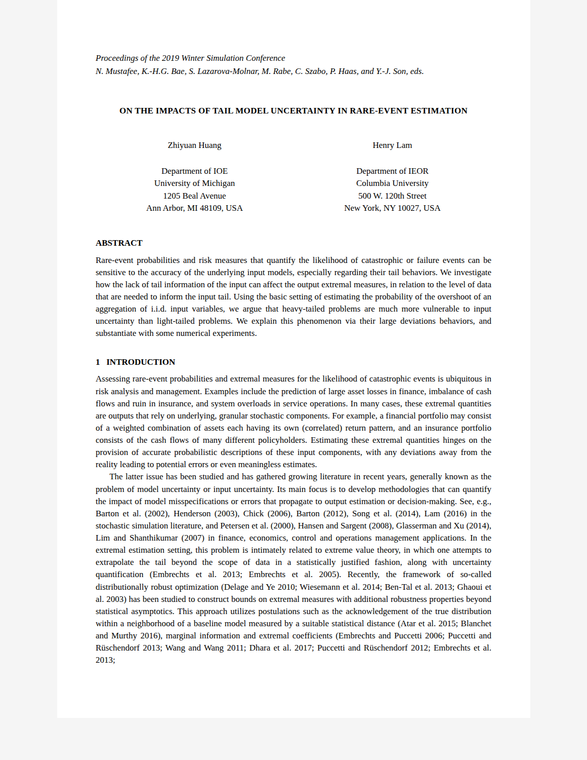Proceedings of the 2019 Winter Simulation Conference N. Mustafee, K.-H.G. Bae, S. Lazarova-Molnar, M. Rabe, C. Szabo, P. Haas, and Y.-J. Son, eds.
On the Impacts of Tail Model Uncertainty in Rare-Event Estimation
| Zhiyuan Huang | Henry Lam |
| Department of IOE University of Michigan 1205 Beal Avenue Ann Arbor, MI 48109, USA | Department of IEOR Columbia University 500 W. 120th Street New York, NY 10027, USA |
Abstract
Rare-event probabilities and risk measures that quantify the likelihood of catastrophic or failure events can be sensitive to the accuracy of the underlying input models, especially regarding their tail behaviors. We investigate how the lack of tail information of the input can affect the output extremal measures, in relation to the level of data that are needed to inform the input tail. Using the basic setting of estimating the probability of the overshoot of an aggregation of i.i.d. input variables, we argue that heavy-tailed problems are much more vulnerable to input uncertainty than light-tailed problems. We explain this phenomenon via their large deviations behaviors, and substantiate with some numerical experiments.
1 Introduction
Assessing rare-event probabilities and extremal measures for the likelihood of catastrophic events is ubiquitous in risk analysis and management. Examples include the prediction of large asset losses in finance, imbalance of cash flows and ruin in insurance, and system overloads in service operations. In many cases, these extremal quantities are outputs that rely on underlying, granular stochastic components. For example, a financial portfolio may consist of a weighted combination of assets each having its own (correlated) return pattern, and an insurance portfolio consists of the cash flows of many different policyholders. Estimating these extremal quantities hinges on the provision of accurate probabilistic descriptions of these input components, with any deviations away from the reality leading to potential errors or even meaningless estimates.
The latter issue has been studied and has gathered growing literature in recent years, generally known as the problem of model uncertainty or input uncertainty. Its main focus is to develop methodologies that can quantify the impact of model misspecifications or errors that propagate to output estimation or decision-making. See, e.g., Barton et al. (2002), Henderson (2003), Chick (2006), Barton (2012), Song et al. (2014), Lam (2016) in the stochastic simulation literature, and Petersen et al. (2000), Hansen and Sargent (2008), Glasserman and Xu (2014), Lim and Shanthikumar (2007) in finance, economics, control and operations management applications. In the extremal estimation setting, this problem is intimately related to extreme value theory, in which one attempts to extrapolate the tail beyond the scope of data in a statistically justified fashion, along with uncertainty quantification (Embrechts et al. 2013; Embrechts et al. 2005). Recently, the framework of so-called distributionally robust optimization (Delage and Ye 2010; Wiesemann et al. 2014; Ben-Tal et al. 2013; Ghaoui et al. 2003) has been studied to construct bounds on extremal measures with additional robustness properties beyond statistical asymptotics. This approach utilizes postulations such as the acknowledgement of the true distribution within a neighborhood of a baseline model measured by a suitable statistical distance (Atar et al. 2015; Blanchet and Murthy 2016), marginal information and extremal coefficients (Embrechts and Puccetti 2006; Puccetti and Rüschendorf 2013; Wang and Wang 2011; Dhara et al. 2017; Puccetti and Rüschendorf 2012; Embrechts et al. 2013;